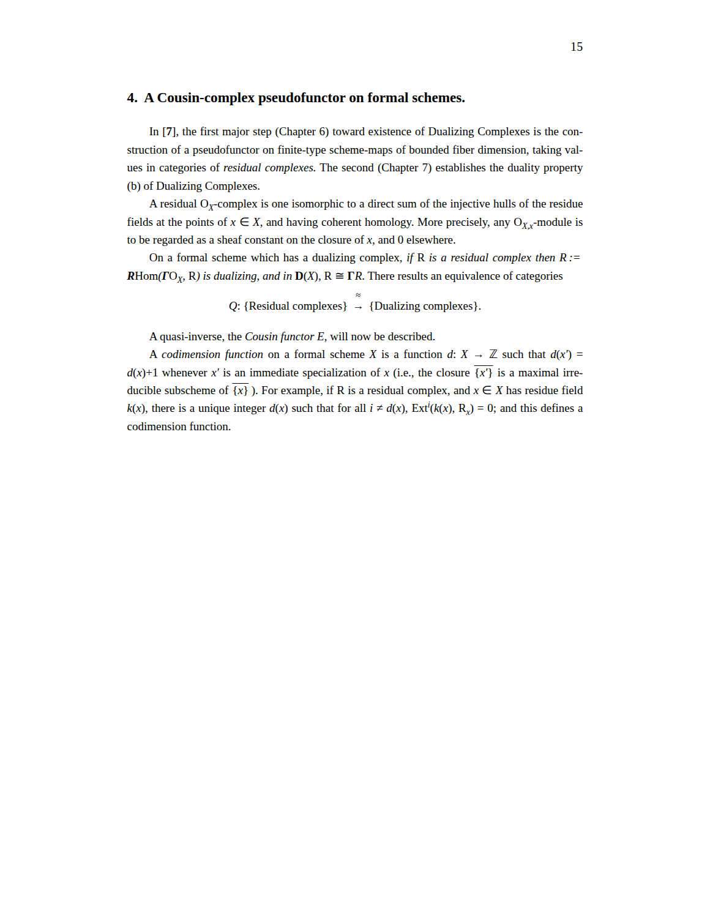15
4. A Cousin-complex pseudofunctor on formal schemes.
In [7], the first major step (Chapter 6) toward existence of Dualizing Complexes is the construction of a pseudofunctor on finite-type scheme-maps of bounded fiber dimension, taking values in categories of residual complexes. The second (Chapter 7) establishes the duality property (b) of Dualizing Complexes.
A residual OX-complex is one isomorphic to a direct sum of the injective hulls of the residue fields at the points of x ∈ X, and having coherent homology. More precisely, any OX,x-module is to be regarded as a sheaf constant on the closure of x, and 0 elsewhere.
On a formal scheme which has a dualizing complex, if R is a residual complex then R := RHom(ΓOX, R) is dualizing, and in D(X), R ≅ ΓR. There results an equivalence of categories
Q: {Residual complexes} ≈→ {Dualizing complexes}.
A quasi-inverse, the Cousin functor E, will now be described.
A codimension function on a formal scheme X is a function d: X → ℤ such that d(x′) = d(x)+1 whenever x′ is an immediate specialization of x (i.e., the closure {x′} is a maximal irreducible subscheme of {x} ). For example, if R is a residual complex, and x ∈ X has residue field k(x), there is a unique integer d(x) such that for all i ≠ d(x), Exti(k(x), Rx) = 0; and this defines a codimension function.